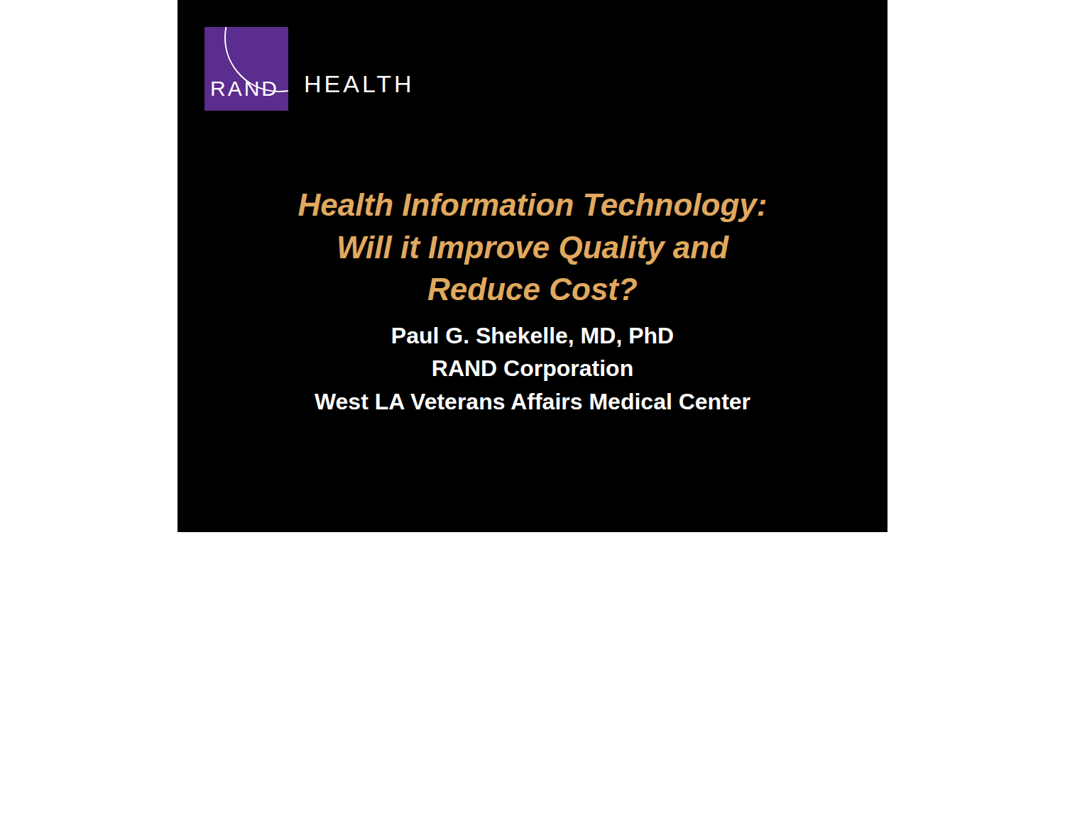RAND
HEALTH
Health Information Technology:
Will it Improve Quality and
Reduce Cost?
Paul G. Shekelle, MD, PhD
RAND Corporation
West LA Veterans Affairs Medical Center